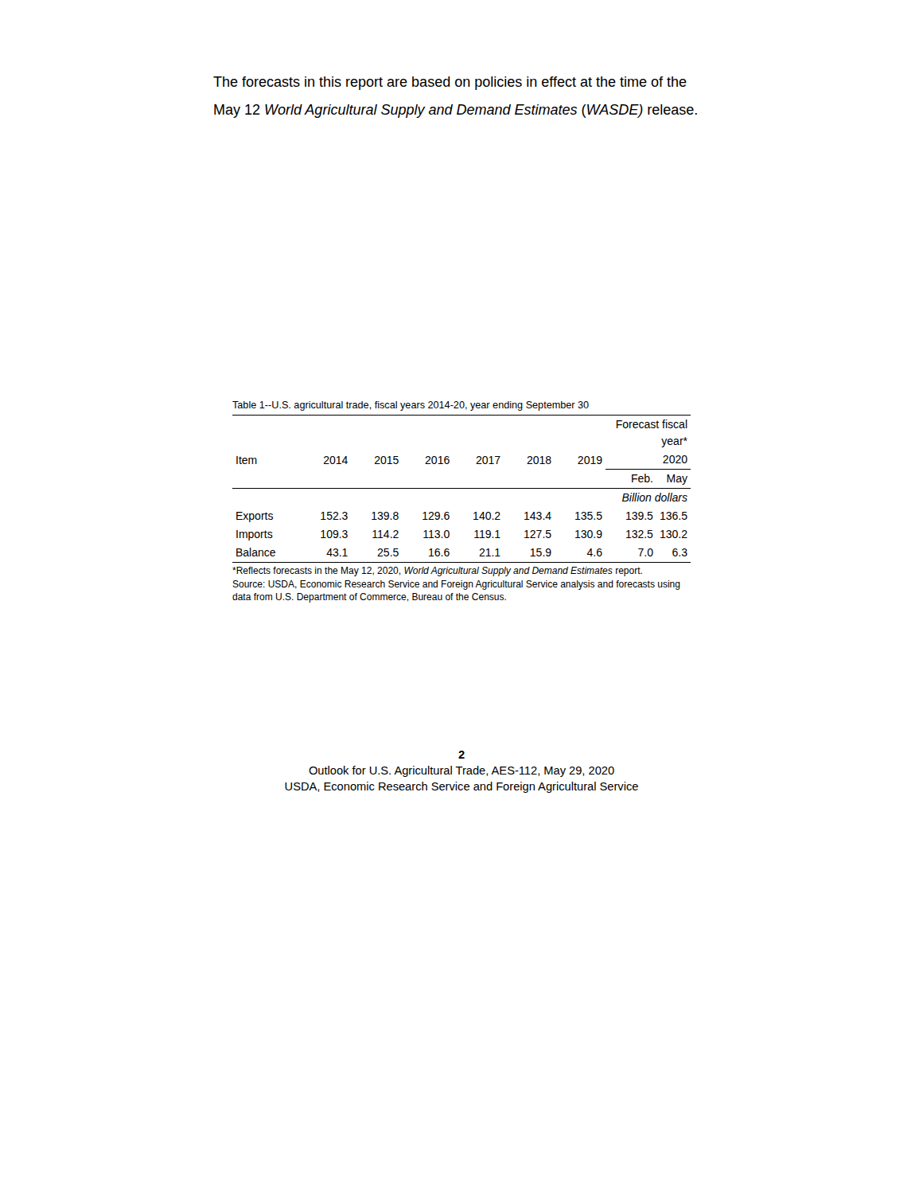The forecasts in this report are based on policies in effect at the time of the May 12 World Agricultural Supply and Demand Estimates (WASDE) release.
Table 1--U.S. agricultural trade, fiscal years 2014-20, year ending September 30
| | | | | | | | Forecast fiscal year* |
| Item | 2014 | 2015 | 2016 | 2017 | 2018 | 2019 | 2020 |
| | | | | | | | Feb. | May |
| | Billion dollars |
| Exports | 152.3 | 139.8 | 129.6 | 140.2 | 143.4 | 135.5 | 139.5 | 136.5 |
| Imports | 109.3 | 114.2 | 113.0 | 119.1 | 127.5 | 130.9 | 132.5 | 130.2 |
| Balance | 43.1 | 25.5 | 16.6 | 21.1 | 15.9 | 4.6 | 7.0 | 6.3 |
*Reflects forecasts in the May 12, 2020, World Agricultural Supply and Demand Estimates report.
Source: USDA, Economic Research Service and Foreign Agricultural Service analysis and forecasts using data from U.S. Department of Commerce, Bureau of the Census.
2
Outlook for U.S. Agricultural Trade, AES-112, May 29, 2020
USDA, Economic Research Service and Foreign Agricultural Service